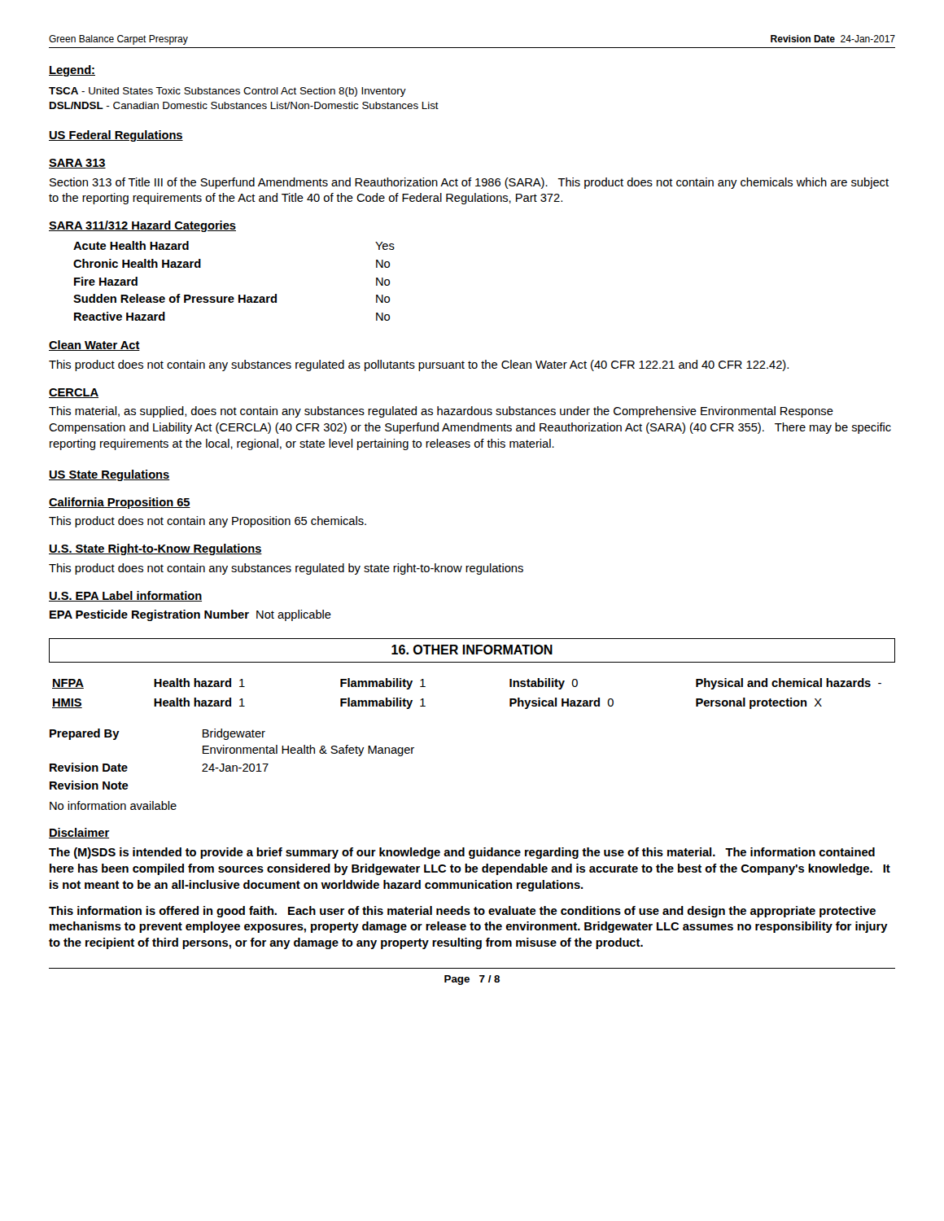Green Balance Carpet Prespray
Revision Date 24-Jan-2017
Legend:
TSCA - United States Toxic Substances Control Act Section 8(b) Inventory
DSL/NDSL - Canadian Domestic Substances List/Non-Domestic Substances List
US Federal Regulations
SARA 313
Section 313 of Title III of the Superfund Amendments and Reauthorization Act of 1986 (SARA). This product does not contain any chemicals which are subject to the reporting requirements of the Act and Title 40 of the Code of Federal Regulations, Part 372.
SARA 311/312 Hazard Categories
| Acute Health Hazard | Yes |
| Chronic Health Hazard | No |
| Fire Hazard | No |
| Sudden Release of Pressure Hazard | No |
| Reactive Hazard | No |
Clean Water Act
This product does not contain any substances regulated as pollutants pursuant to the Clean Water Act (40 CFR 122.21 and 40 CFR 122.42).
CERCLA
This material, as supplied, does not contain any substances regulated as hazardous substances under the Comprehensive Environmental Response Compensation and Liability Act (CERCLA) (40 CFR 302) or the Superfund Amendments and Reauthorization Act (SARA) (40 CFR 355). There may be specific reporting requirements at the local, regional, or state level pertaining to releases of this material.
US State Regulations
California Proposition 65
This product does not contain any Proposition 65 chemicals.
U.S. State Right-to-Know Regulations
This product does not contain any substances regulated by state right-to-know regulations
U.S. EPA Label information
EPA Pesticide Registration Number Not applicable
16. OTHER INFORMATION
| NFPA | Health hazard 1 | Flammability 1 | Instability 0 | Physical and chemical hazards - |
| HMIS | Health hazard 1 | Flammability 1 | Physical Hazard 0 | Personal protection X |
| Prepared By | Bridgewater Environmental Health & Safety Manager |
| Revision Date | 24-Jan-2017 |
| Revision Note | |
No information available
Disclaimer
The (M)SDS is intended to provide a brief summary of our knowledge and guidance regarding the use of this material. The information contained here has been compiled from sources considered by Bridgewater LLC to be dependable and is accurate to the best of the Company's knowledge. It is not meant to be an all-inclusive document on worldwide hazard communication regulations.
This information is offered in good faith. Each user of this material needs to evaluate the conditions of use and design the appropriate protective mechanisms to prevent employee exposures, property damage or release to the environment. Bridgewater LLC assumes no responsibility for injury to the recipient of third persons, or for any damage to any property resulting from misuse of the product.
Page 7 / 8